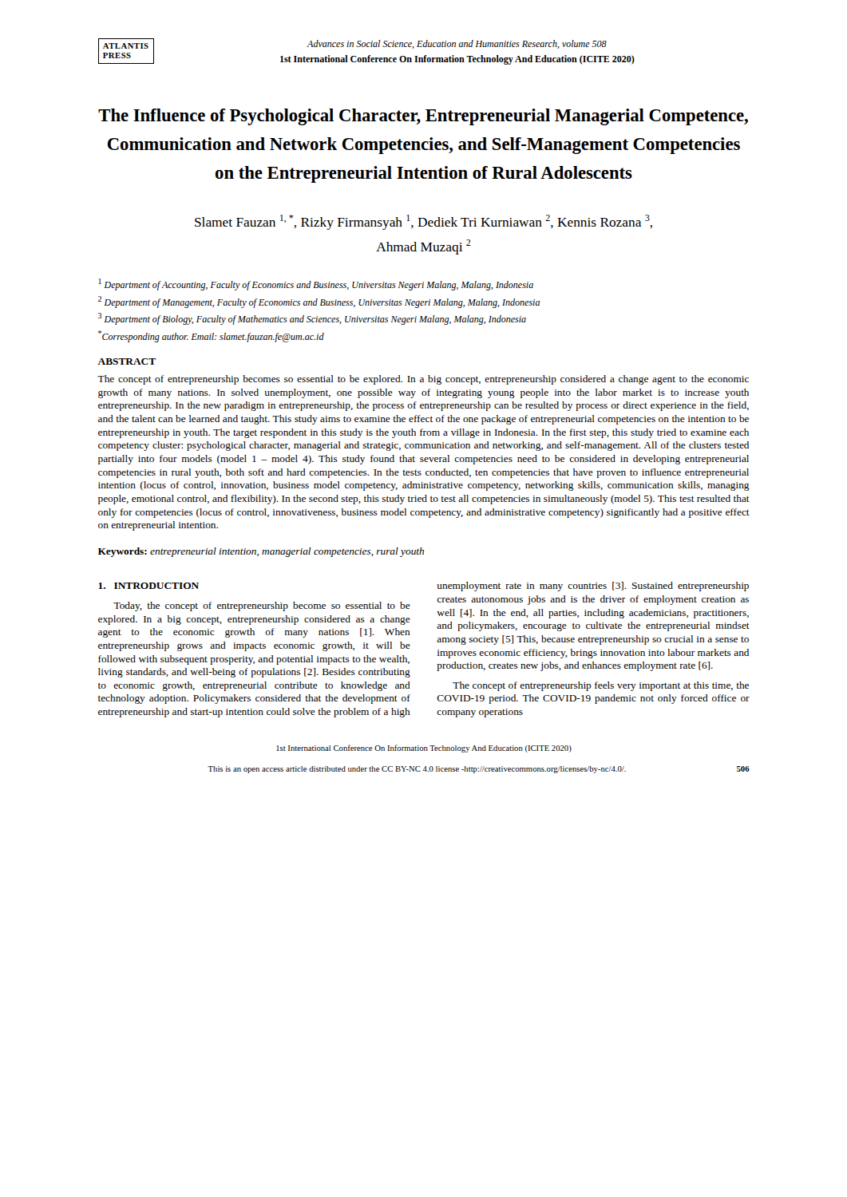ATLANTIS PRESS
Advances in Social Science, Education and Humanities Research, volume 508
1st International Conference On Information Technology And Education (ICITE 2020)
The Influence of Psychological Character, Entrepreneurial Managerial Competence, Communication and Network Competencies, and Self-Management Competencies on the Entrepreneurial Intention of Rural Adolescents
Slamet Fauzan 1, *, Rizky Firmansyah 1, Dediek Tri Kurniawan 2, Kennis Rozana 3,
Ahmad Muzaqi 2
1 Department of Accounting, Faculty of Economics and Business, Universitas Negeri Malang, Malang, Indonesia
2 Department of Management, Faculty of Economics and Business, Universitas Negeri Malang, Malang, Indonesia
3 Department of Biology, Faculty of Mathematics and Sciences, Universitas Negeri Malang, Malang, Indonesia
*Corresponding author. Email: slamet.fauzan.fe@um.ac.id
Abstract
The concept of entrepreneurship becomes so essential to be explored. In a big concept, entrepreneurship considered a change agent to the economic growth of many nations. In solved unemployment, one possible way of integrating young people into the labor market is to increase youth entrepreneurship. In the new paradigm in entrepreneurship, the process of entrepreneurship can be resulted by process or direct experience in the field, and the talent can be learned and taught. This study aims to examine the effect of the one package of entrepreneurial competencies on the intention to be entrepreneurship in youth. The target respondent in this study is the youth from a village in Indonesia. In the first step, this study tried to examine each competency cluster: psychological character, managerial and strategic, communication and networking, and self-management. All of the clusters tested partially into four models (model 1 – model 4). This study found that several competencies need to be considered in developing entrepreneurial competencies in rural youth, both soft and hard competencies. In the tests conducted, ten competencies that have proven to influence entrepreneurial intention (locus of control, innovation, business model competency, administrative competency, networking skills, communication skills, managing people, emotional control, and flexibility). In the second step, this study tried to test all competencies in simultaneously (model 5). This test resulted that only for competencies (locus of control, innovativeness, business model competency, and administrative competency) significantly had a positive effect on entrepreneurial intention.
Keywords: entrepreneurial intention, managerial competencies, rural youth
1. Introduction
Today, the concept of entrepreneurship become so essential to be explored. In a big concept, entrepreneurship considered as a change agent to the economic growth of many nations [1]. When entrepreneurship grows and impacts economic growth, it will be followed with subsequent prosperity, and potential impacts to the wealth, living standards, and well-being of populations [2]. Besides contributing to economic growth, entrepreneurial contribute to knowledge and technology adoption. Policymakers considered that the development of entrepreneurship and start-up intention could solve the problem of a high unemployment rate in many countries [3]. Sustained entrepreneurship creates autonomous jobs and is the driver of employment creation as well [4]. In the end, all parties, including academicians, practitioners, and policymakers, encourage to cultivate the entrepreneurial mindset among society [5] This, because entrepreneurship so crucial in a sense to improves economic efficiency, brings innovation into labour markets and production, creates new jobs, and enhances employment rate [6].
The concept of entrepreneurship feels very important at this time, the COVID-19 period. The COVID-19 pandemic not only forced office or company operations
1st International Conference On Information Technology And Education (ICITE 2020)
This is an open access article distributed under the CC BY-NC 4.0 license -http://creativecommons.org/licenses/by-nc/4.0/. 506